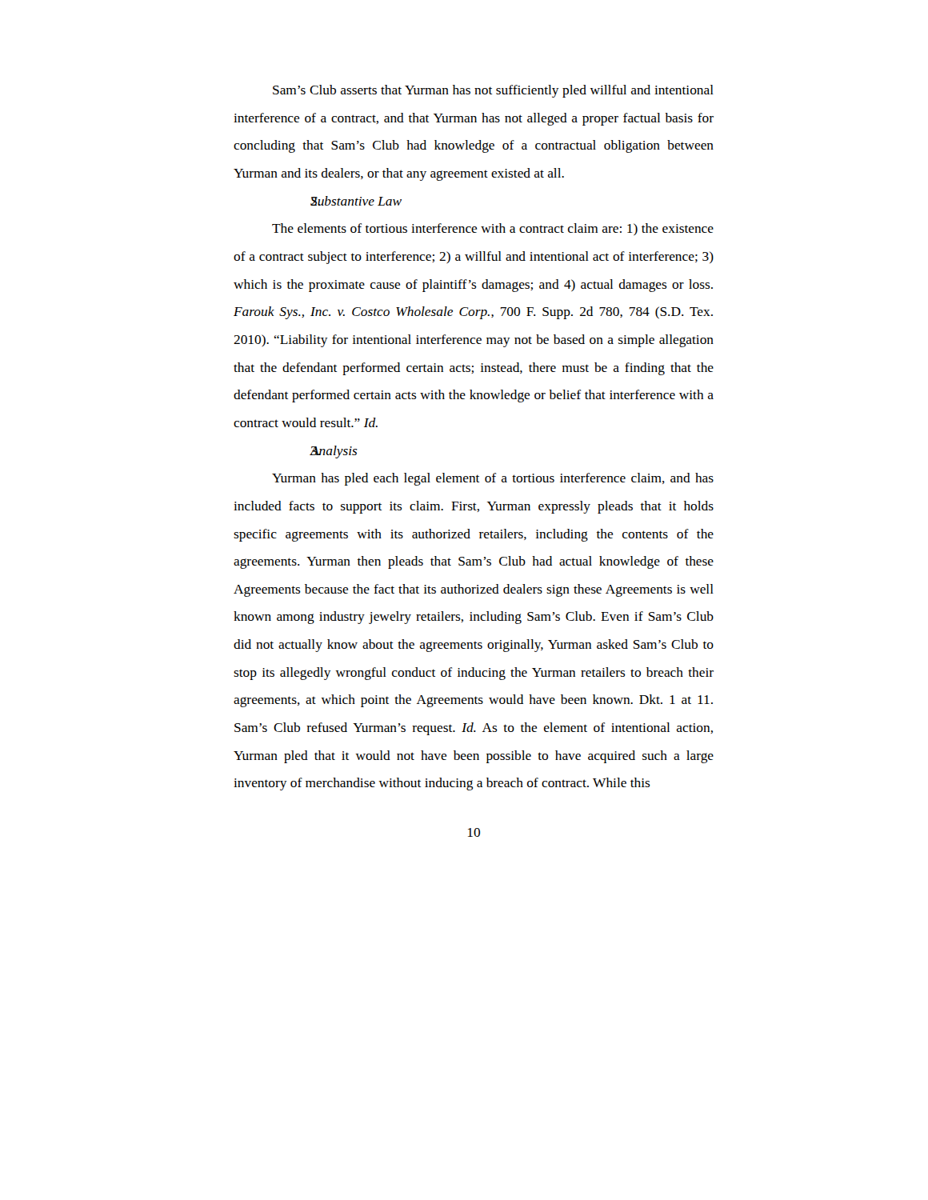Sam’s Club asserts that Yurman has not sufficiently pled willful and intentional interference of a contract, and that Yurman has not alleged a proper factual basis for concluding that Sam’s Club had knowledge of a contractual obligation between Yurman and its dealers, or that any agreement existed at all.
2. Substantive Law
The elements of tortious interference with a contract claim are: 1) the existence of a contract subject to interference; 2) a willful and intentional act of interference; 3) which is the proximate cause of plaintiff’s damages; and 4) actual damages or loss. Farouk Sys., Inc. v. Costco Wholesale Corp., 700 F. Supp. 2d 780, 784 (S.D. Tex. 2010). “Liability for intentional interference may not be based on a simple allegation that the defendant performed certain acts; instead, there must be a finding that the defendant performed certain acts with the knowledge or belief that interference with a contract would result.” Id.
3. Analysis
Yurman has pled each legal element of a tortious interference claim, and has included facts to support its claim. First, Yurman expressly pleads that it holds specific agreements with its authorized retailers, including the contents of the agreements. Yurman then pleads that Sam’s Club had actual knowledge of these Agreements because the fact that its authorized dealers sign these Agreements is well known among industry jewelry retailers, including Sam’s Club. Even if Sam’s Club did not actually know about the agreements originally, Yurman asked Sam’s Club to stop its allegedly wrongful conduct of inducing the Yurman retailers to breach their agreements, at which point the Agreements would have been known. Dkt. 1 at 11. Sam’s Club refused Yurman’s request. Id. As to the element of intentional action, Yurman pled that it would not have been possible to have acquired such a large inventory of merchandise without inducing a breach of contract. While this
10